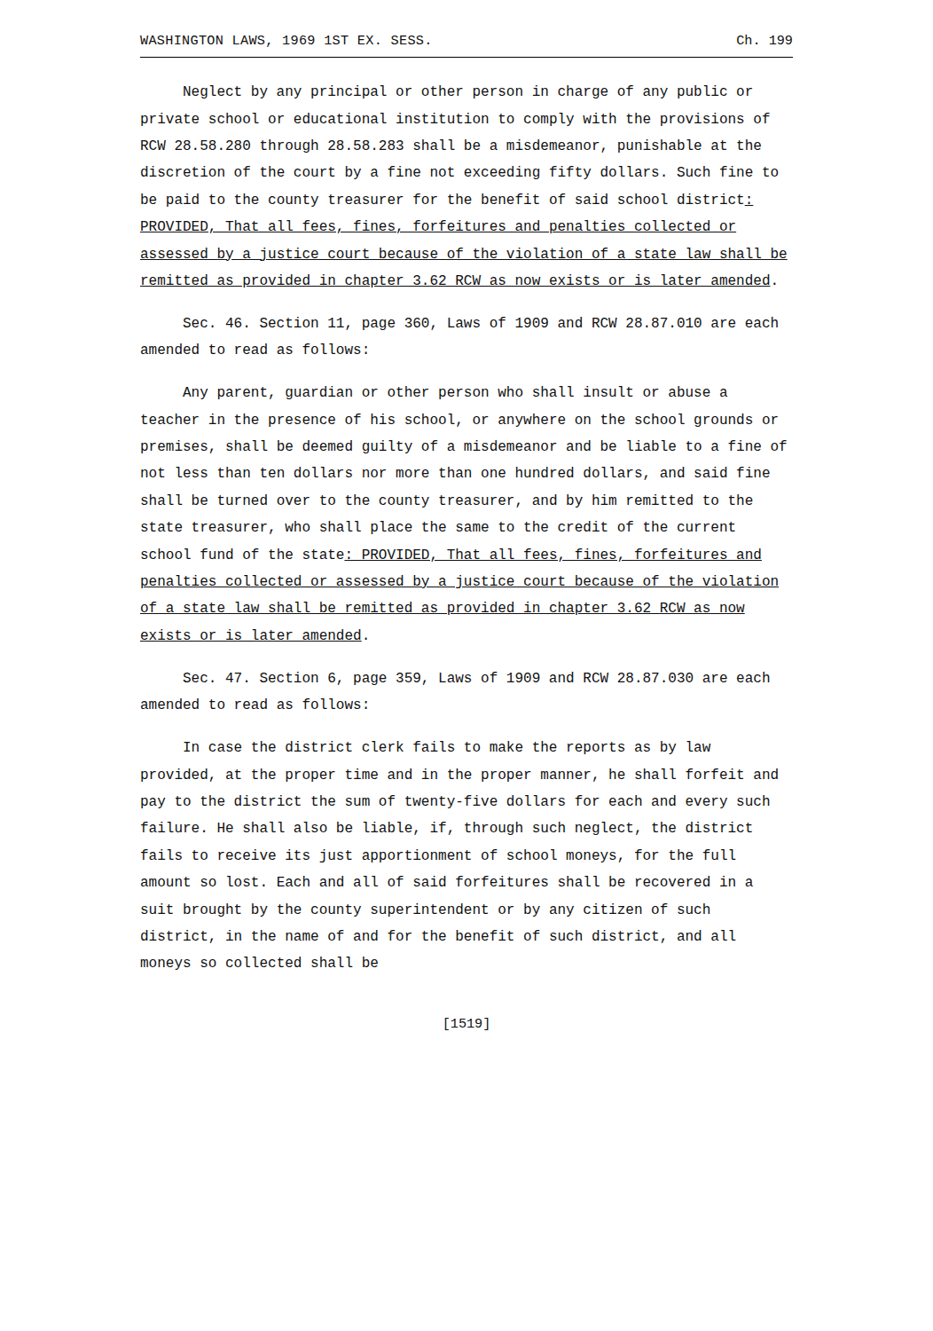Washington Laws, 1969 1st Ex. Sess. Ch. 199
Neglect by any principal or other person in charge of any public or private school or educational institution to comply with the provisions of RCW 28.58.280 through 28.58.283 shall be a misdemeanor, punishable at the discretion of the court by a fine not exceeding fifty dollars. Such fine to be paid to the county treasurer for the benefit of said school district: PROVIDED, That all fees, fines, forfeitures and penalties collected or assessed by a justice court because of the violation of a state law shall be remitted as provided in chapter 3.62 RCW as now exists or is later amended.
Sec. 46. Section 11, page 360, Laws of 1909 and RCW 28.87.010 are each amended to read as follows:
Any parent, guardian or other person who shall insult or abuse a teacher in the presence of his school, or anywhere on the school grounds or premises, shall be deemed guilty of a misdemeanor and be liable to a fine of not less than ten dollars nor more than one hundred dollars, and said fine shall be turned over to the county treasurer, and by him remitted to the state treasurer, who shall place the same to the credit of the current school fund of the state: PROVIDED, That all fees, fines, forfeitures and penalties collected or assessed by a justice court because of the violation of a state law shall be remitted as provided in chapter 3.62 RCW as now exists or is later amended.
Sec. 47. Section 6, page 359, Laws of 1909 and RCW 28.87.030 are each amended to read as follows:
In case the district clerk fails to make the reports as by law provided, at the proper time and in the proper manner, he shall forfeit and pay to the district the sum of twenty-five dollars for each and every such failure. He shall also be liable, if, through such neglect, the district fails to receive its just apportionment of school moneys, for the full amount so lost. Each and all of said forfeitures shall be recovered in a suit brought by the county superintendent or by any citizen of such district, in the name of and for the benefit of such district, and all moneys so collected shall be
[1519]